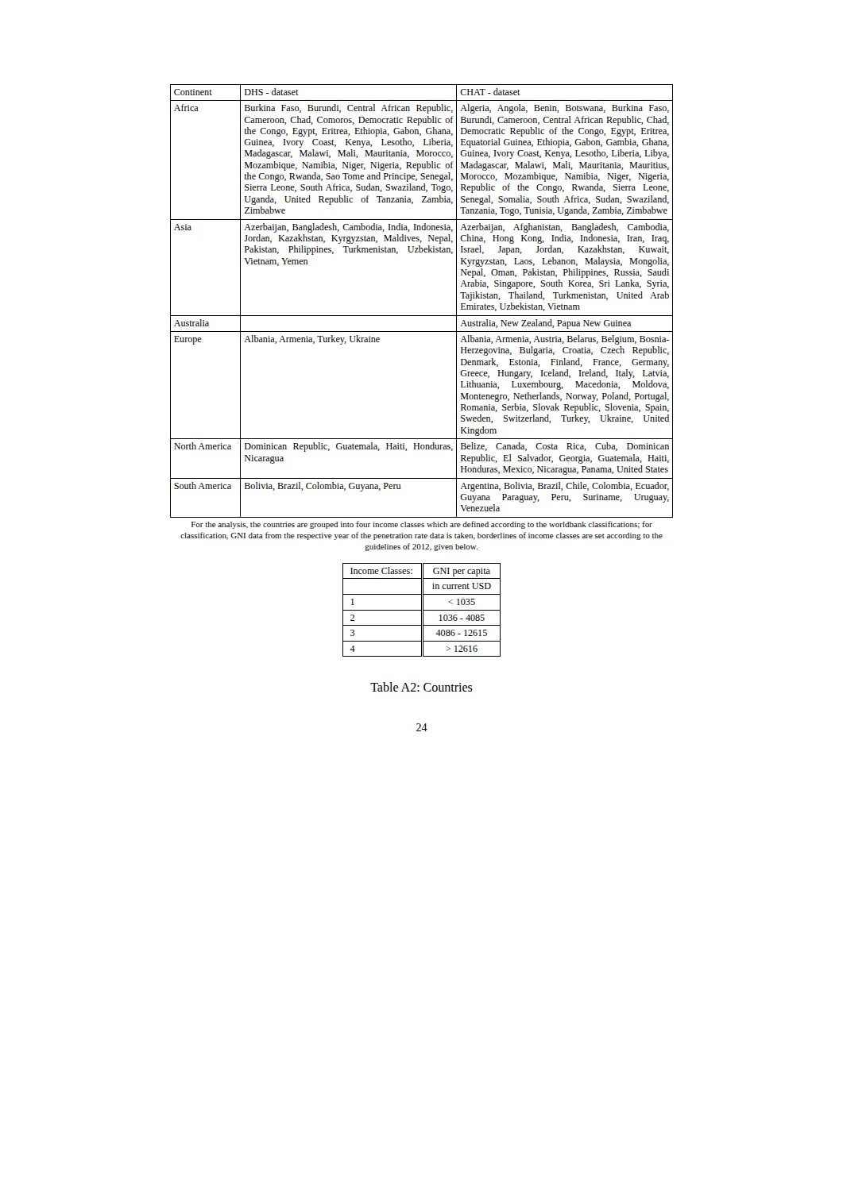| Continent | DHS - dataset | CHAT - dataset |
| Africa | Burkina Faso, Burundi, Central African Republic, Cameroon, Chad, Comoros, Democratic Republic of the Congo, Egypt, Eritrea, Ethiopia, Gabon, Ghana, Guinea, Ivory Coast, Kenya, Lesotho, Liberia, Madagascar, Malawi, Mali, Mauritania, Morocco, Mozambique, Namibia, Niger, Nigeria, Republic of the Congo, Rwanda, Sao Tome and Principe, Senegal, Sierra Leone, South Africa, Sudan, Swaziland, Togo, Uganda, United Republic of Tanzania, Zambia, Zimbabwe | Algeria, Angola, Benin, Botswana, Burkina Faso, Burundi, Cameroon, Central African Republic, Chad, Democratic Republic of the Congo, Egypt, Eritrea, Equatorial Guinea, Ethiopia, Gabon, Gambia, Ghana, Guinea, Ivory Coast, Kenya, Lesotho, Liberia, Libya, Madagascar, Malawi, Mali, Mauritania, Mauritius, Morocco, Mozambique, Namibia, Niger, Nigeria, Republic of the Congo, Rwanda, Sierra Leone, Senegal, Somalia, South Africa, Sudan, Swaziland, Tanzania, Togo, Tunisia, Uganda, Zambia, Zimbabwe |
| Asia | Azerbaijan, Bangladesh, Cambodia, India, Indonesia, Jordan, Kazakhstan, Kyrgyzstan, Maldives, Nepal, Pakistan, Philippines, Turkmenistan, Uzbekistan, Vietnam, Yemen | Azerbaijan, Afghanistan, Bangladesh, Cambodia, China, Hong Kong, India, Indonesia, Iran, Iraq, Israel, Japan, Jordan, Kazakhstan, Kuwait, Kyrgyzstan, Laos, Lebanon, Malaysia, Mongolia, Nepal, Oman, Pakistan, Philippines, Russia, Saudi Arabia, Singapore, South Korea, Sri Lanka, Syria, Tajikistan, Thailand, Turkmenistan, United Arab Emirates, Uzbekistan, Vietnam |
| Australia | | Australia, New Zealand, Papua New Guinea |
| Europe | Albania, Armenia, Turkey, Ukraine | Albania, Armenia, Austria, Belarus, Belgium, Bosnia-Herzegovina, Bulgaria, Croatia, Czech Republic, Denmark, Estonia, Finland, France, Germany, Greece, Hungary, Iceland, Ireland, Italy, Latvia, Lithuania, Luxembourg, Macedonia, Moldova, Montenegro, Netherlands, Norway, Poland, Portugal, Romania, Serbia, Slovak Republic, Slovenia, Spain, Sweden, Switzerland, Turkey, Ukraine, United Kingdom |
| North America | Dominican Republic, Guatemala, Haiti, Honduras, Nicaragua | Belize, Canada, Costa Rica, Cuba, Dominican Republic, El Salvador, Georgia, Guatemala, Haiti, Honduras, Mexico, Nicaragua, Panama, United States |
| South America | Bolivia, Brazil, Colombia, Guyana, Peru | Argentina, Bolivia, Brazil, Chile, Colombia, Ecuador, Guyana Paraguay, Peru, Suriname, Uruguay, Venezuela |
For the analysis, the countries are grouped into four income classes which are defined according to the worldbank classifications; for classification, GNI data from the respective year of the penetration rate data is taken, borderlines of income classes are set according to the guidelines of 2012, given below.
| Income Classes: | GNI per capita |
| | in current USD |
| 1 | < 1035 |
| 2 | 1036 - 4085 |
| 3 | 4086 - 12615 |
| 4 | > 12616 |
Table A2: Countries
24